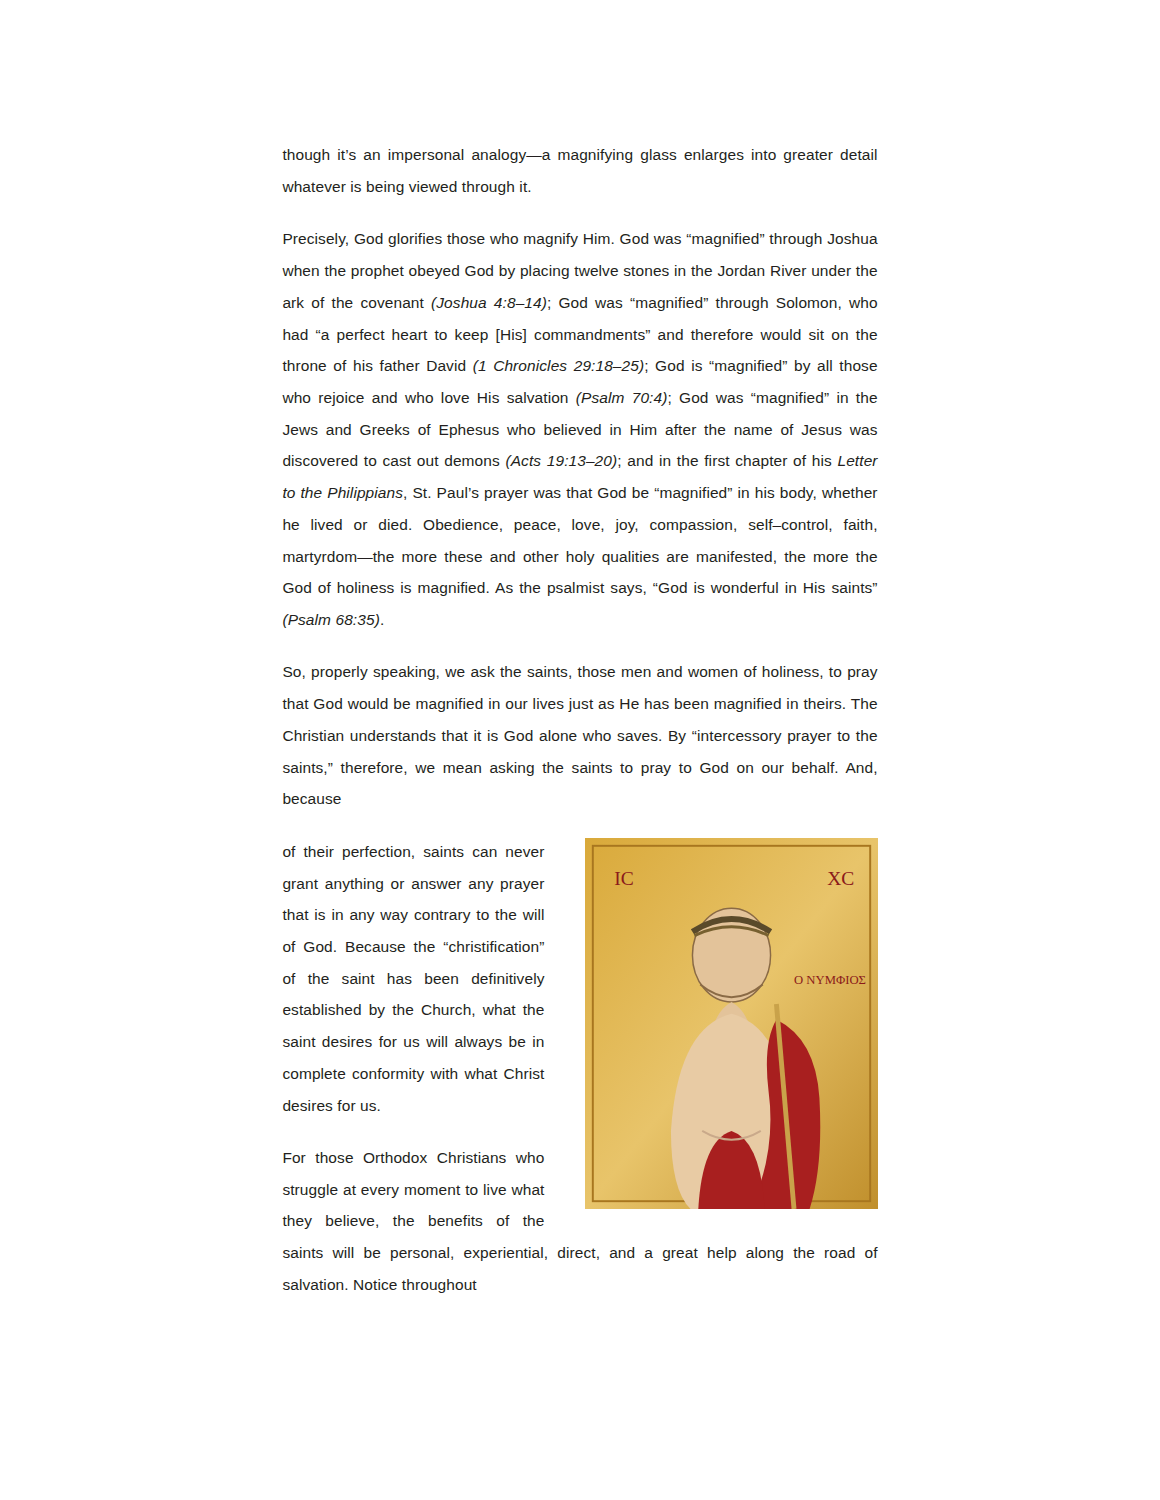though it’s an impersonal analogy—a magnifying glass enlarges into greater detail whatever is being viewed through it.
Precisely, God glorifies those who magnify Him. God was “magnified” through Joshua when the prophet obeyed God by placing twelve stones in the Jordan River under the ark of the covenant (Joshua 4:8–14); God was “magnified” through Solomon, who had “a perfect heart to keep [His] commandments” and therefore would sit on the throne of his father David (1 Chronicles 29:18–25); God is “magnified” by all those who rejoice and who love His salvation (Psalm 70:4); God was “magnified” in the Jews and Greeks of Ephesus who believed in Him after the name of Jesus was discovered to cast out demons (Acts 19:13–20); and in the first chapter of his Letter to the Philippians, St. Paul’s prayer was that God be “magnified” in his body, whether he lived or died. Obedience, peace, love, joy, compassion, self–control, faith, martyrdom—the more these and other holy qualities are manifested, the more the God of holiness is magnified. As the psalmist says, “God is wonderful in His saints” (Psalm 68:35).
So, properly speaking, we ask the saints, those men and women of holiness, to pray that God would be magnified in our lives just as He has been magnified in theirs. The Christian understands that it is God alone who saves. By “intercessory prayer to the saints,” therefore, we mean asking the saints to pray to God on our behalf. And, because
of their perfection, saints can never grant anything or answer any prayer that is in any way contrary to the will of God. Because the “christification” of the saint has been definitively established by the Church, what the saint desires for us will always be in complete conformity with what Christ desires for us.
For those Orthodox Christians who struggle at every moment to live what they believe, the benefits of the saints will be personal, experiential, direct, and a great help along the road of salvation. Notice throughout